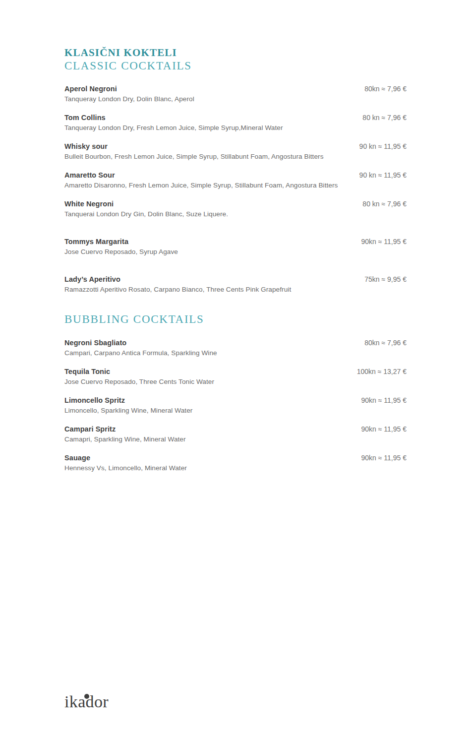Klasični kokteli Classic Cocktails
Aperol Negroni 80kn ≈ 7,96 €
Tanqueray London Dry, Dolin Blanc, Aperol
Tom Collins 80 kn ≈ 7,96 €
Tanqueray London Dry, Fresh Lemon Juice, Simple Syrup,Mineral Water
Whisky sour 90 kn ≈ 11,95 €
Bulleit Bourbon, Fresh Lemon Juice, Simple Syrup, Stillabunt Foam, Angostura Bitters
Amaretto Sour 90 kn ≈ 11,95 €
Amaretto Disaronno, Fresh Lemon Juice, Simple Syrup, Stillabunt Foam, Angostura Bitters
White Negroni 80 kn ≈ 7,96 €
Tanquerai London Dry Gin, Dolin Blanc, Suze Liquere.
Tommys Margarita 90kn ≈ 11,95 €
Jose Cuervo Reposado, Syrup Agave
Lady’s Aperitivo 75kn ≈ 9,95 €
Ramazzotti Aperitivo Rosato, Carpano Bianco, Three Cents Pink Grapefruit
Bubbling Cocktails
Negroni Sbagliato 80kn ≈ 7,96 €
Campari, Carpano Antica Formula, Sparkling Wine
Tequila Tonic 100kn ≈ 13,27 €
Jose Cuervo Reposado, Three Cents Tonic Water
Limoncello Spritz 90kn ≈ 11,95 €
Limoncello, Sparkling Wine, Mineral Water
Campari Spritz 90kn ≈ 11,95 €
Camapri, Sparkling Wine, Mineral Water
Sauage 90kn ≈ 11,95 €
Hennessy Vs, Limoncello, Mineral Water
ikador